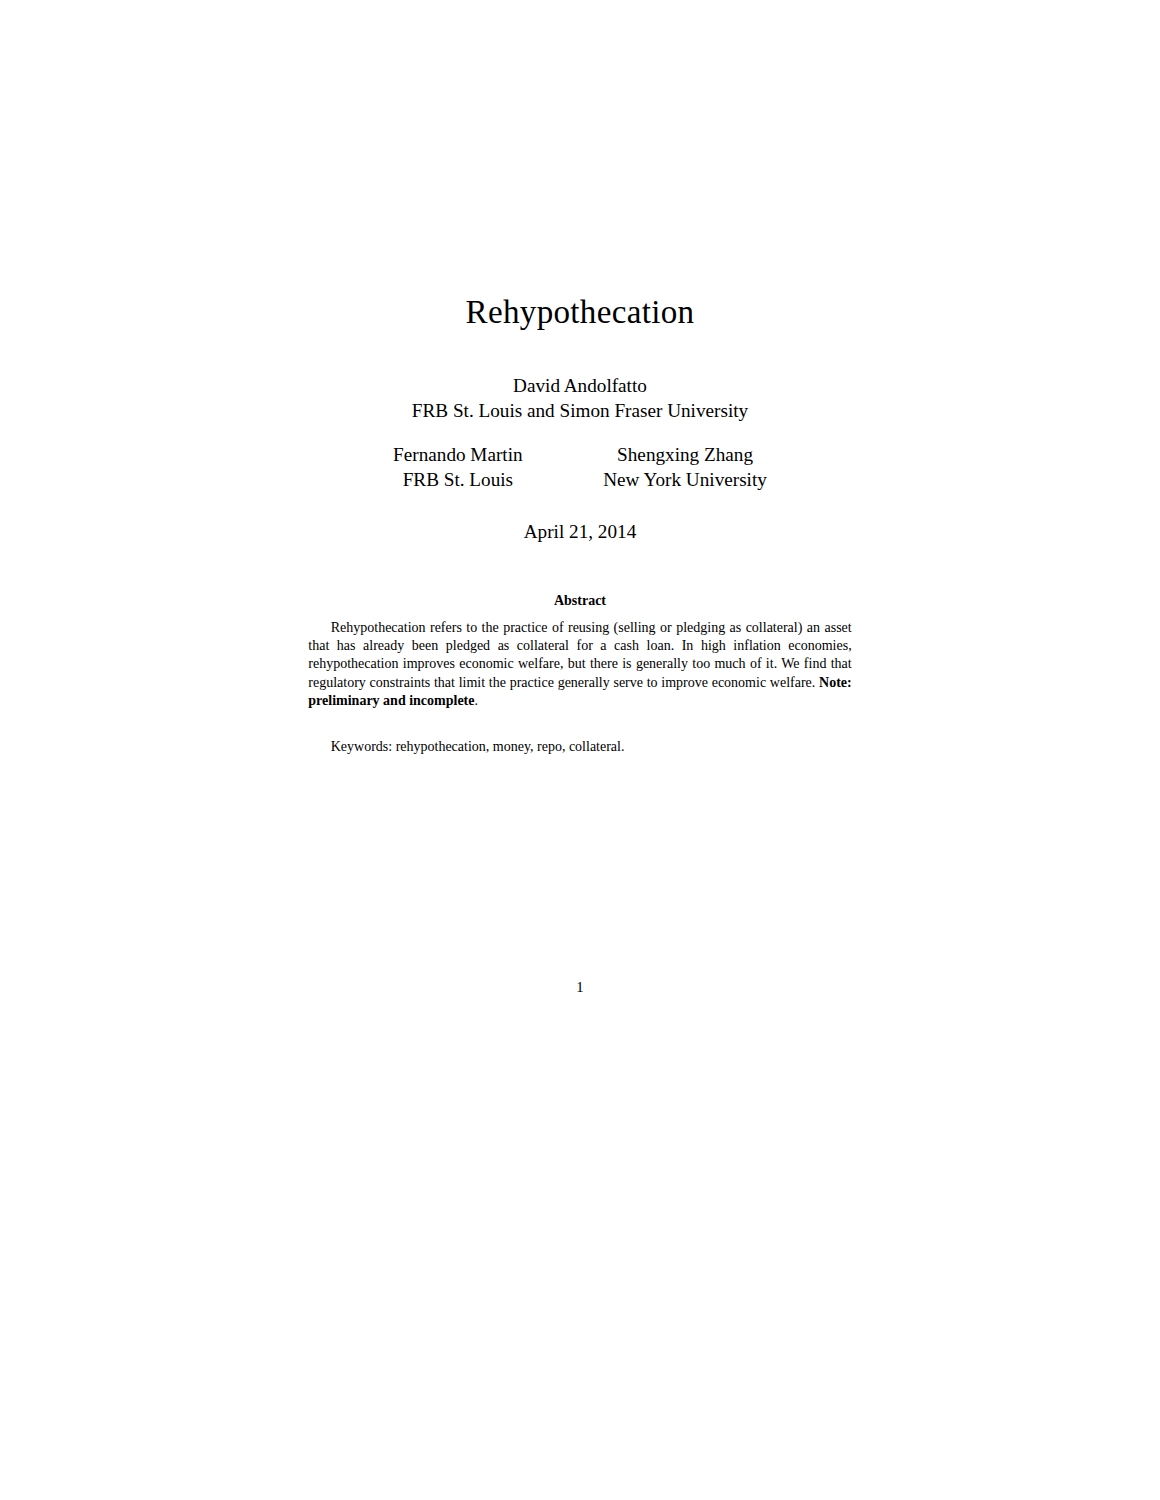Rehypothecation
David Andolfatto
FRB St. Louis and Simon Fraser University
| Fernando Martin FRB St. Louis | Shengxing Zhang New York University |
April 21, 2014
Abstract
Rehypothecation refers to the practice of reusing (selling or pledging as collateral) an asset that has already been pledged as collateral for a cash loan. In high inflation economies, rehypothecation improves economic welfare, but there is generally too much of it. We find that regulatory constraints that limit the practice generally serve to improve economic welfare. Note: preliminary and incomplete.
Keywords: rehypothecation, money, repo, collateral.
1